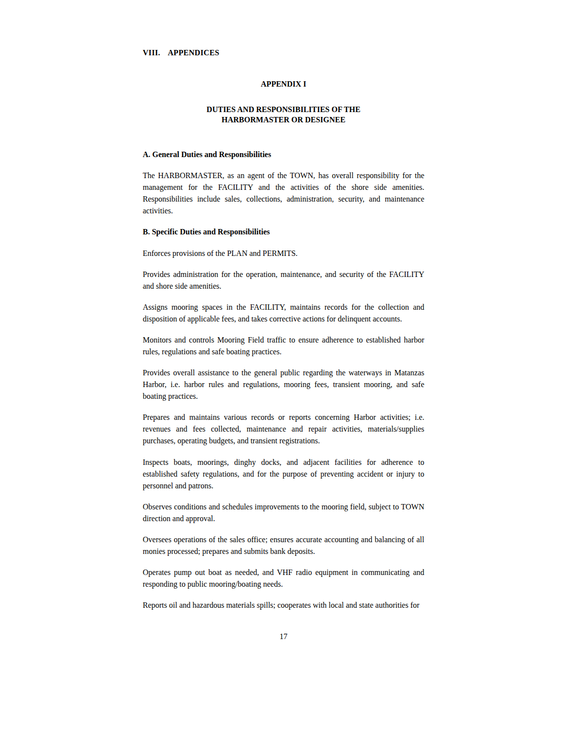VIII. APPENDICES
APPENDIX I
DUTIES AND RESPONSIBILITIES OF THE
HARBORMASTER OR DESIGNEE
A. General Duties and Responsibilities
The HARBORMASTER, as an agent of the TOWN, has overall responsibility for the management for the FACILITY and the activities of the shore side amenities. Responsibilities include sales, collections, administration, security, and maintenance activities.
B. Specific Duties and Responsibilities
Enforces provisions of the PLAN and PERMITS.
Provides administration for the operation, maintenance, and security of the FACILITY and shore side amenities.
Assigns mooring spaces in the FACILITY, maintains records for the collection and disposition of applicable fees, and takes corrective actions for delinquent accounts.
Monitors and controls Mooring Field traffic to ensure adherence to established harbor rules, regulations and safe boating practices.
Provides overall assistance to the general public regarding the waterways in Matanzas Harbor, i.e. harbor rules and regulations, mooring fees, transient mooring, and safe boating practices.
Prepares and maintains various records or reports concerning Harbor activities; i.e. revenues and fees collected, maintenance and repair activities, materials/supplies purchases, operating budgets, and transient registrations.
Inspects boats, moorings, dinghy docks, and adjacent facilities for adherence to established safety regulations, and for the purpose of preventing accident or injury to personnel and patrons.
Observes conditions and schedules improvements to the mooring field, subject to TOWN direction and approval.
Oversees operations of the sales office; ensures accurate accounting and balancing of all monies processed; prepares and submits bank deposits.
Operates pump out boat as needed, and VHF radio equipment in communicating and responding to public mooring/boating needs.
Reports oil and hazardous materials spills; cooperates with local and state authorities for
17